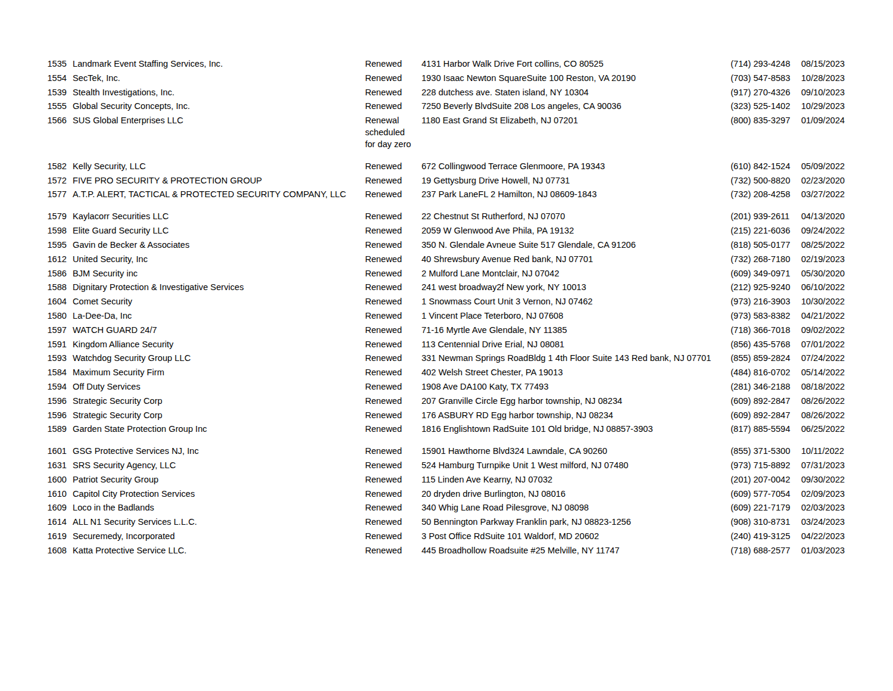| 1535 | Landmark Event Staffing Services, Inc. | Renewed | 4131 Harbor Walk Drive Fort collins, CO 80525 | (714) 293-4248 | 08/15/2023 |
| 1554 | SecTek, Inc. | Renewed | 1930 Isaac Newton SquareSuite 100 Reston, VA 20190 | (703) 547-8583 | 10/28/2023 |
| 1539 | Stealth Investigations, Inc. | Renewed | 228 dutchess ave. Staten island, NY 10304 | (917) 270-4326 | 09/10/2023 |
| 1555 | Global Security Concepts, Inc. | Renewed | 7250 Beverly BlvdSuite 208 Los angeles, CA 90036 | (323) 525-1402 | 10/29/2023 |
| 1566 | SUS Global Enterprises LLC | Renewal scheduled for day zero | 1180 East Grand St Elizabeth, NJ 07201 | (800) 835-3297 | 01/09/2024 |
| 1582 | Kelly Security, LLC | Renewed | 672 Collingwood Terrace Glenmoore, PA 19343 | (610) 842-1524 | 05/09/2022 |
| 1572 | FIVE PRO SECURITY & PROTECTION GROUP | Renewed | 19 Gettysburg Drive Howell, NJ 07731 | (732) 500-8820 | 02/23/2020 |
| 1577 | A.T.P. ALERT, TACTICAL & PROTECTED SECURITY COMPANY, LLC | Renewed | 237 Park LaneFL 2 Hamilton, NJ 08609-1843 | (732) 208-4258 | 03/27/2022 |
| 1579 | Kaylacorr Securities LLC | Renewed | 22 Chestnut St Rutherford, NJ 07070 | (201) 939-2611 | 04/13/2020 |
| 1598 | Elite Guard Security LLC | Renewed | 2059 W Glenwood Ave Phila, PA 19132 | (215) 221-6036 | 09/24/2022 |
| 1595 | Gavin de Becker & Associates | Renewed | 350 N. Glendale Avneue Suite 517 Glendale, CA 91206 | (818) 505-0177 | 08/25/2022 |
| 1612 | United Security, Inc | Renewed | 40 Shrewsbury Avenue Red bank, NJ 07701 | (732) 268-7180 | 02/19/2023 |
| 1586 | BJM Security inc | Renewed | 2 Mulford Lane Montclair, NJ 07042 | (609) 349-0971 | 05/30/2020 |
| 1588 | Dignitary Protection & Investigative Services | Renewed | 241 west broadway2f New york, NY 10013 | (212) 925-9240 | 06/10/2022 |
| 1604 | Comet Security | Renewed | 1 Snowmass Court Unit 3 Vernon, NJ 07462 | (973) 216-3903 | 10/30/2022 |
| 1580 | La-Dee-Da, Inc | Renewed | 1 Vincent Place Teterboro, NJ 07608 | (973) 583-8382 | 04/21/2022 |
| 1597 | WATCH GUARD 24/7 | Renewed | 71-16 Myrtle Ave Glendale, NY 11385 | (718) 366-7018 | 09/02/2022 |
| 1591 | Kingdom Alliance Security | Renewed | 113 Centennial Drive Erial, NJ 08081 | (856) 435-5768 | 07/01/2022 |
| 1593 | Watchdog Security Group LLC | Renewed | 331 Newman Springs RoadBldg 1 4th Floor Suite 143 Red bank, NJ 07701 | (855) 859-2824 | 07/24/2022 |
| 1584 | Maximum Security Firm | Renewed | 402 Welsh Street Chester, PA 19013 | (484) 816-0702 | 05/14/2022 |
| 1594 | Off Duty Services | Renewed | 1908 Ave DA100 Katy, TX 77493 | (281) 346-2188 | 08/18/2022 |
| 1596 | Strategic Security Corp | Renewed | 207 Granville Circle Egg harbor township, NJ 08234 | (609) 892-2847 | 08/26/2022 |
| 1596 | Strategic Security Corp | Renewed | 176 ASBURY RD Egg harbor township, NJ 08234 | (609) 892-2847 | 08/26/2022 |
| 1589 | Garden State Protection Group Inc | Renewed | 1816 Englishtown RadSuite 101 Old bridge, NJ 08857-3903 | (817) 885-5594 | 06/25/2022 |
| 1601 | GSG Protective Services NJ, Inc | Renewed | 15901 Hawthorne Blvd324 Lawndale, CA 90260 | (855) 371-5300 | 10/11/2022 |
| 1631 | SRS Security Agency, LLC | Renewed | 524 Hamburg Turnpike Unit 1 West milford, NJ 07480 | (973) 715-8892 | 07/31/2023 |
| 1600 | Patriot Security Group | Renewed | 115 Linden Ave Kearny, NJ 07032 | (201) 207-0042 | 09/30/2022 |
| 1610 | Capitol City Protection Services | Renewed | 20 dryden drive Burlington, NJ 08016 | (609) 577-7054 | 02/09/2023 |
| 1609 | Loco in the Badlands | Renewed | 340 Whig Lane Road Pilesgrove, NJ 08098 | (609) 221-7179 | 02/03/2023 |
| 1614 | ALL N1 Security Services L.L.C. | Renewed | 50 Bennington Parkway Franklin park, NJ 08823-1256 | (908) 310-8731 | 03/24/2023 |
| 1619 | Securemedy, Incorporated | Renewed | 3 Post Office RdSuite 101 Waldorf, MD 20602 | (240) 419-3125 | 04/22/2023 |
| 1608 | Katta Protective Service LLC. | Renewed | 445 Broadhollow Roadsuite #25 Melville, NY 11747 | (718) 688-2577 | 01/03/2023 |